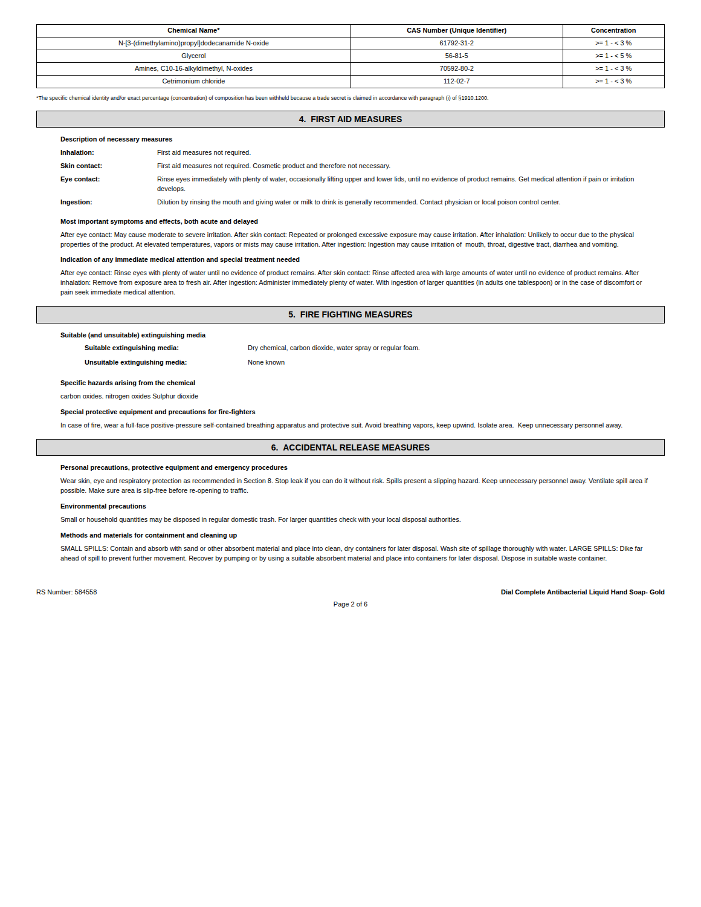| Chemical Name* | CAS Number (Unique Identifier) | Concentration |
| --- | --- | --- |
| N-[3-(dimethylamino)propyl]dodecanamide N-oxide | 61792-31-2 | >= 1 - < 3 % |
| Glycerol | 56-81-5 | >= 1 - < 5 % |
| Amines, C10-16-alkyldimethyl, N-oxides | 70592-80-2 | >= 1 - < 3 % |
| Cetrimonium chloride | 112-02-7 | >= 1 - < 3 % |
*The specific chemical identity and/or exact percentage (concentration) of composition has been withheld because a trade secret is claimed in accordance with paragraph (i) of §1910.1200.
4. FIRST AID MEASURES
Description of necessary measures
| Inhalation: | First aid measures not required. |
| Skin contact: | First aid measures not required. Cosmetic product and therefore not necessary. |
| Eye contact: | Rinse eyes immediately with plenty of water, occasionally lifting upper and lower lids, until no evidence of product remains. Get medical attention if pain or irritation develops. |
| Ingestion: | Dilution by rinsing the mouth and giving water or milk to drink is generally recommended. Contact physician or local poison control center. |
Most important symptoms and effects, both acute and delayed
After eye contact: May cause moderate to severe irritation. After skin contact: Repeated or prolonged excessive exposure may cause irritation. After inhalation: Unlikely to occur due to the physical properties of the product. At elevated temperatures, vapors or mists may cause irritation. After ingestion: Ingestion may cause irritation of mouth, throat, digestive tract, diarrhea and vomiting.
Indication of any immediate medical attention and special treatment needed
After eye contact: Rinse eyes with plenty of water until no evidence of product remains. After skin contact: Rinse affected area with large amounts of water until no evidence of product remains. After inhalation: Remove from exposure area to fresh air. After ingestion: Administer immediately plenty of water. With ingestion of larger quantities (in adults one tablespoon) or in the case of discomfort or pain seek immediate medical attention.
5. FIRE FIGHTING MEASURES
Suitable (and unsuitable) extinguishing media
| Suitable extinguishing media: | Dry chemical, carbon dioxide, water spray or regular foam. |
| Unsuitable extinguishing media: | None known |
Specific hazards arising from the chemical
carbon oxides. nitrogen oxides Sulphur dioxide
Special protective equipment and precautions for fire-fighters
In case of fire, wear a full-face positive-pressure self-contained breathing apparatus and protective suit. Avoid breathing vapors, keep upwind. Isolate area. Keep unnecessary personnel away.
6. ACCIDENTAL RELEASE MEASURES
Personal precautions, protective equipment and emergency procedures
Wear skin, eye and respiratory protection as recommended in Section 8. Stop leak if you can do it without risk. Spills present a slipping hazard. Keep unnecessary personnel away. Ventilate spill area if possible. Make sure area is slip-free before re-opening to traffic.
Environmental precautions
Small or household quantities may be disposed in regular domestic trash. For larger quantities check with your local disposal authorities.
Methods and materials for containment and cleaning up
SMALL SPILLS: Contain and absorb with sand or other absorbent material and place into clean, dry containers for later disposal. Wash site of spillage thoroughly with water. LARGE SPILLS: Dike far ahead of spill to prevent further movement. Recover by pumping or by using a suitable absorbent material and place into containers for later disposal. Dispose in suitable waste container.
RS Number: 584558 Dial Complete Antibacterial Liquid Hand Soap- Gold
Page 2 of 6